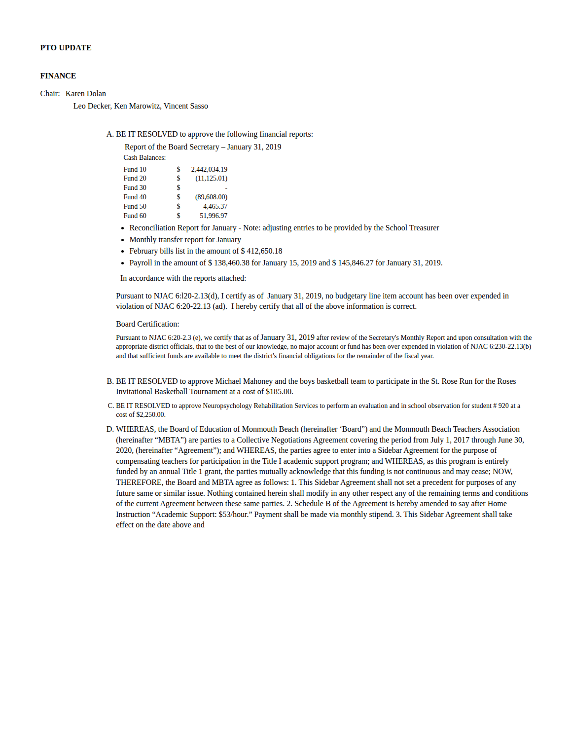PTO UPDATE
FINANCE
Chair: Karen Dolan
Leo Decker, Ken Marowitz, Vincent Sasso
BE IT RESOLVED to approve the following financial reports:
Report of the Board Secretary – January 31, 2019
Cash Balances:
| Fund 10 | $ | 2,442,034.19 |
| Fund 20 | $ | (11,125.01) |
| Fund 30 | $ | - |
| Fund 40 | $ | (89,608.00) |
| Fund 50 | $ | 4,465.37 |
| Fund 60 | $ | 51,996.97 |
Reconciliation Report for January - Note: adjusting entries to be provided by the School Treasurer
Monthly transfer report for January
February bills list in the amount of $ 412,650.18
Payroll in the amount of $ 138,460.38 for January 15, 2019 and $ 145,846.27 for January 31, 2019.
In accordance with the reports attached:
Pursuant to NJAC 6:l20-2.13(d), I certify as of January 31, 2019, no budgetary line item account has been over expended in violation of NJAC 6:20-22.13 (ad). I hereby certify that all of the above information is correct.
Board Certification:
Pursuant to NJAC 6:20-2.3 (e), we certify that as of January 31, 2019 after review of the Secretary's Monthly Report and upon consultation with the appropriate district officials, that to the best of our knowledge, no major account or fund has been over expended in violation of NJAC 6:230-22.13(b) and that sufficient funds are available to meet the district's financial obligations for the remainder of the fiscal year.
BE IT RESOLVED to approve Michael Mahoney and the boys basketball team to participate in the St. Rose Run for the Roses Invitational Basketball Tournament at a cost of $185.00.
BE IT RESOLVED to approve Neuropsychology Rehabilitation Services to perform an evaluation and in school observation for student # 920 at a cost of $2,250.00.
WHEREAS, the Board of Education of Monmouth Beach (hereinafter ‘Board”) and the Monmouth Beach Teachers Association (hereinafter “MBTA”) are parties to a Collective Negotiations Agreement covering the period from July 1, 2017 through June 30, 2020, (hereinafter “Agreement”); and WHEREAS, the parties agree to enter into a Sidebar Agreement for the purpose of compensating teachers for participation in the Title I academic support program; and WHEREAS, as this program is entirely funded by an annual Title 1 grant, the parties mutually acknowledge that this funding is not continuous and may cease; NOW, THEREFORE, the Board and MBTA agree as follows: 1. This Sidebar Agreement shall not set a precedent for purposes of any future same or similar issue. Nothing contained herein shall modify in any other respect any of the remaining terms and conditions of the current Agreement between these same parties. 2. Schedule B of the Agreement is hereby amended to say after Home Instruction “Academic Support: $53/hour.” Payment shall be made via monthly stipend. 3. This Sidebar Agreement shall take effect on the date above and